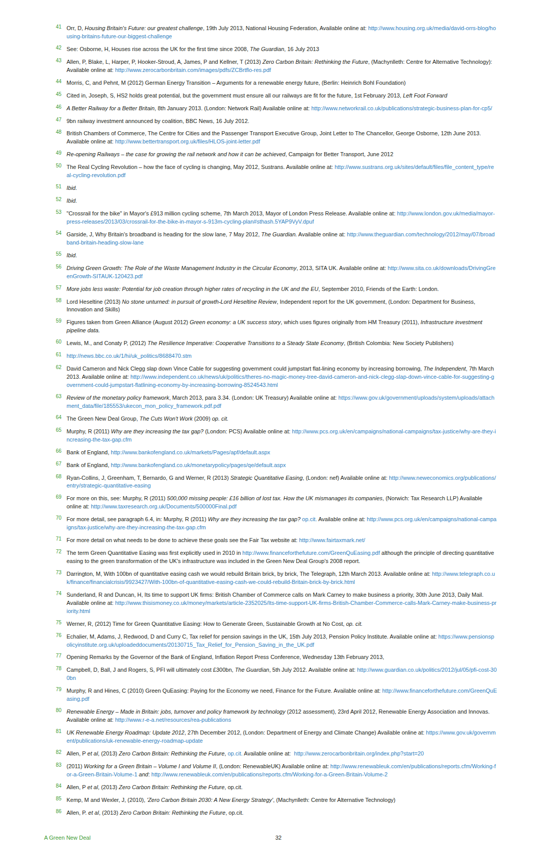Orr, D, Housing Britain's Future: our greatest challenge, 19th July 2013, National Housing Federation, Available online at: http://www.housing.org.uk/media/david-orrs-blog/housing-britains-future-our-biggest-challenge
See: Osborne, H, Houses rise across the UK for the first time since 2008, The Guardian, 16 July 2013
Allen, P, Blake, L, Harper, P, Hooker-Stroud, A, James, P and Kellner, T (2013) Zero Carbon Britain: Rethinking the Future, (Machynlleth: Centre for Alternative Technology): Available online at: http://www.zerocarbonbritain.com/images/pdfs/ZCBrtflo-res.pdf
Morris, C, and Pehnt, M (2012) German Energy Transition – Arguments for a renewable energy future, (Berlin: Heinrich Bohl Foundation)
Cited in, Joseph, S, HS2 holds great potential, but the government must ensure all our railways are fit for the future, 1st February 2013, Left Foot Forward
A Better Railway for a Better Britain, 8th January 2013. (London: Network Rail) Available online at: http://www.networkrail.co.uk/publications/strategic-business-plan-for-cp5/
9bn railway investment announced by coalition, BBC News, 16 July 2012.
British Chambers of Commerce, The Centre for Cities and the Passenger Transport Executive Group, Joint Letter to The Chancellor, George Osborne, 12th June 2013. Available online at: http://www.bettertransport.org.uk/files/HLOS-joint-letter.pdf
Re-opening Railways – the case for growing the rail network and how it can be achieved, Campaign for Better Transport, June 2012
The Real Cycling Revolution – how the face of cycling is changing, May 2012, Sustrans. Available online at: http://www.sustrans.org.uk/sites/default/files/file_content_type/real-cycling-revolution.pdf
Ibid.
Ibid.
"Crossrail for the bike" in Mayor's £913 million cycling scheme, 7th March 2013, Mayor of London Press Release. Available online at: http://www.london.gov.uk/media/mayor-press-releases/2013/03/crossrail-for-the-bike-in-mayor-s-913m-cycling-plan#sthash.5YAP9VyV.dpuf
Garside, J, Why Britain's broadband is heading for the slow lane, 7 May 2012, The Guardian. Available online at: http://www.theguardian.com/technology/2012/may/07/broadband-britain-heading-slow-lane
Ibid.
Driving Green Growth: The Role of the Waste Management Industry in the Circular Economy, 2013, SITA UK. Available online at: http://www.sita.co.uk/downloads/DrivingGreenGrowth-SITAUK-120423.pdf
More jobs less waste: Potential for job creation through higher rates of recycling in the UK and the EU, September 2010, Friends of the Earth: London.
Lord Heseltine (2013) No stone unturned: in pursuit of growth-Lord Heseltine Review, Independent report for the UK government, (London: Department for Business, Innovation and Skills)
Figures taken from Green Alliance (August 2012) Green economy: a UK success story, which uses figures originally from HM Treasury (2011), Infrastructure investment pipeline data.
Lewis, M., and Conaty P, (2012) The Resilience Imperative: Cooperative Transitions to a Steady State Economy, (British Colombia: New Society Publishers)
http://news.bbc.co.uk/1/hi/uk_politics/8688470.stm
David Cameron and Nick Clegg slap down Vince Cable for suggesting government could jumpstart flat-lining economy by increasing borrowing, The Independent, 7th March 2013. Available online at: http://www.independent.co.uk/news/uk/politics/theres-no-magic-money-tree-david-cameron-and-nick-clegg-slap-down-vince-cable-for-suggesting-government-could-jumpstart-flatlining-economy-by-increasing-borrowing-8524543.html
Review of the monetary policy framework, March 2013, para 3.34. (London: UK Treasury) Available online at: https://www.gov.uk/government/uploads/system/uploads/attachment_data/file/185553/ukecon_mon_policy_framework.pdf.pdf
The Green New Deal Group, The Cuts Won't Work (2009) op. cit.
Murphy, R (2011) Why are they increasing the tax gap? (London: PCS) Available online at: http://www.pcs.org.uk/en/campaigns/national-campaigns/tax-justice/why-are-they-increasing-the-tax-gap.cfm
Bank of England, http://www.bankofengland.co.uk/markets/Pages/apf/default.aspx
Bank of England, http://www.bankofengland.co.uk/monetarypolicy/pages/qe/default.aspx
Ryan-Collins, J, Greenham, T, Bernardo, G and Werner, R (2013) Strategic Quantitative Easing, (London: nef) Available online at: http://www.neweconomics.org/publications/entry/strategic-quantitative-easing
For more on this, see: Murphy, R (2011) 500,000 missing people: £16 billion of lost tax. How the UK mismanages its companies, (Norwich: Tax Research LLP) Available online at: http://www.taxresearch.org.uk/Documents/500000Final.pdf
For more detail, see paragraph 6.4, in: Murphy, R (2011) Why are they increasing the tax gap? op.cit. Available online at: http://www.pcs.org.uk/en/campaigns/national-campaigns/tax-justice/why-are-they-increasing-the-tax-gap.cfm
For more detail on what needs to be done to achieve these goals see the Fair Tax website at: http://www.fairtaxmark.net/
The term Green Quantitative Easing was first explicitly used in 2010 in http://www.financeforthefuture.com/GreenQuEasing.pdf although the principle of directing quantitative easing to the green transformation of the UK's infrastructure was included in the Green New Deal Group's 2008 report.
Darrington, M, With 100bn of quantitative easing cash we would rebuild Britain brick, by brick, The Telegraph, 12th March 2013. Available online at: http://www.telegraph.co.uk/finance/financialcrisis/9923427/With-100bn-of-quantitative-easing-cash-we-could-rebuild-Britain-brick-by-brick.html
Sunderland, R and Duncan, H, Its time to support UK firms: British Chamber of Commerce calls on Mark Carney to make business a priority, 30th June 2013, Daily Mail. Available online at: http://www.thisismoney.co.uk/money/markets/article-2352025/Its-time-support-UK-firms-British-Chamber-Commerce-calls-Mark-Carney-make-business-priority.html
Werner, R, (2012) Time for Green Quantitative Easing: How to Generate Green, Sustainable Growth at No Cost, op. cit.
Echalier, M, Adams, J, Redwood, D and Curry C, Tax relief for pension savings in the UK, 15th July 2013, Pension Policy Institute. Available online at: https://www.pensionspolicyinstitute.org.uk/uploadeddocuments/20130715_Tax_Relief_for_Pension_Saving_in_the_UK.pdf
Opening Remarks by the Governor of the Bank of England, Inflation Report Press Conference, Wednesday 13th February 2013,
Campbell, D, Ball, J and Rogers, S, PFI will ultimately cost £300bn, The Guardian, 5th July 2012. Available online at: http://www.guardian.co.uk/politics/2012/jul/05/pfi-cost-300bn
Murphy, R and Hines, C (2010) Green QuEasing: Paying for the Economy we need, Finance for the Future. Available online at: http://www.financeforthefuture.com/GreenQuEasing.pdf
Renewable Energy – Made in Britain: jobs, turnover and policy framework by technology (2012 assessment), 23rd April 2012, Renewable Energy Association and Innovas. Available online at: http://www.r-e-a.net/resources/rea-publications
UK Renewable Energy Roadmap: Update 2012, 27th December 2012, (London: Department of Energy and Climate Change) Available online at: https://www.gov.uk/government/publications/uk-renewable-energy-roadmap-update
Allen, P et al, (2013) Zero Carbon Britain: Rethinking the Future, op.cit. Available online at: http://www.zerocarbonbritain.org/index.php?start=20
(2011) Working for a Green Britain – Volume I and Volume II, (London: RenewableUK) Available online at: http://www.renewableuk.com/en/publications/reports.cfm/Working-for-a-Green-Britain-Volume-1 and: http://www.renewableuk.com/en/publications/reports.cfm/Working-for-a-Green-Britain-Volume-2
Allen, P et al, (2013) Zero Carbon Britain: Rethinking the Future, op.cit.
Kemp, M and Wexler, J, (2010), 'Zero Carbon Britain 2030: A New Energy Strategy', (Machynlleth: Centre for Alternative Technology)
Allen, P. et al, (2013) Zero Carbon Britain: Rethinking the Future, op.cit.
A Green New Deal
32